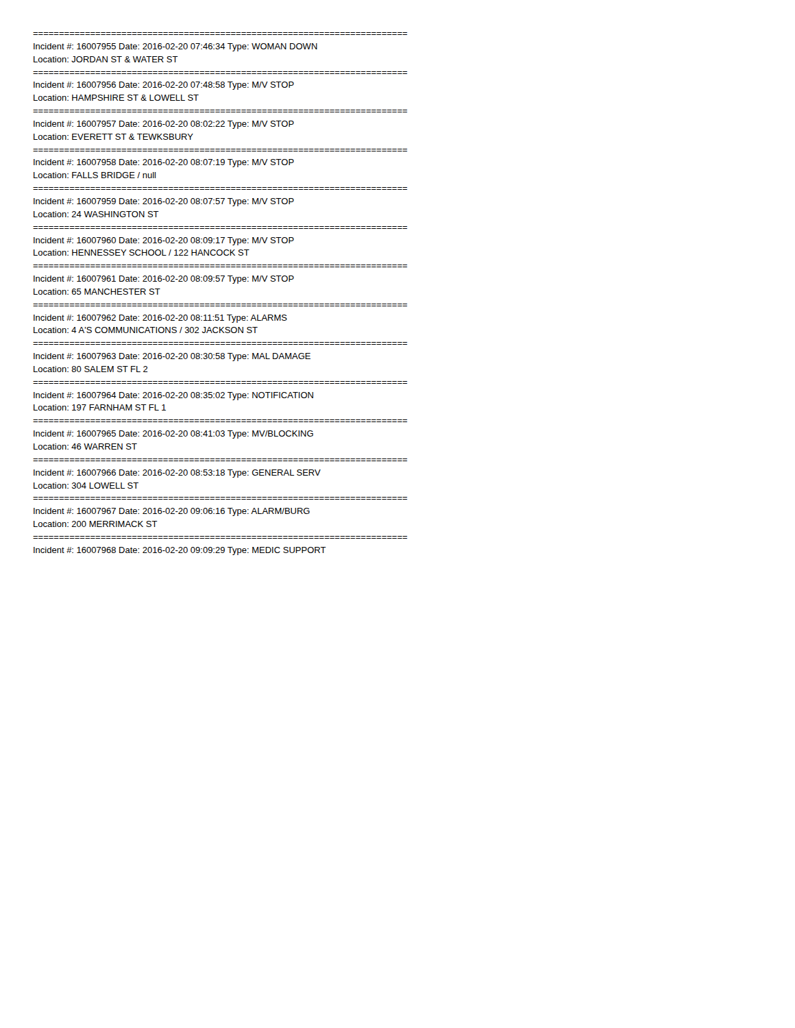========================================================================
Incident #: 16007955 Date: 2016-02-20 07:46:34 Type: WOMAN DOWN
Location: JORDAN ST & WATER ST
========================================================================
Incident #: 16007956 Date: 2016-02-20 07:48:58 Type: M/V STOP
Location: HAMPSHIRE ST & LOWELL ST
========================================================================
Incident #: 16007957 Date: 2016-02-20 08:02:22 Type: M/V STOP
Location: EVERETT ST & TEWKSBURY
========================================================================
Incident #: 16007958 Date: 2016-02-20 08:07:19 Type: M/V STOP
Location: FALLS BRIDGE / null
========================================================================
Incident #: 16007959 Date: 2016-02-20 08:07:57 Type: M/V STOP
Location: 24 WASHINGTON ST
========================================================================
Incident #: 16007960 Date: 2016-02-20 08:09:17 Type: M/V STOP
Location: HENNESSEY SCHOOL / 122 HANCOCK ST
========================================================================
Incident #: 16007961 Date: 2016-02-20 08:09:57 Type: M/V STOP
Location: 65 MANCHESTER ST
========================================================================
Incident #: 16007962 Date: 2016-02-20 08:11:51 Type: ALARMS
Location: 4 A'S COMMUNICATIONS / 302 JACKSON ST
========================================================================
Incident #: 16007963 Date: 2016-02-20 08:30:58 Type: MAL DAMAGE
Location: 80 SALEM ST FL 2
========================================================================
Incident #: 16007964 Date: 2016-02-20 08:35:02 Type: NOTIFICATION
Location: 197 FARNHAM ST FL 1
========================================================================
Incident #: 16007965 Date: 2016-02-20 08:41:03 Type: MV/BLOCKING
Location: 46 WARREN ST
========================================================================
Incident #: 16007966 Date: 2016-02-20 08:53:18 Type: GENERAL SERV
Location: 304 LOWELL ST
========================================================================
Incident #: 16007967 Date: 2016-02-20 09:06:16 Type: ALARM/BURG
Location: 200 MERRIMACK ST
========================================================================
Incident #: 16007968 Date: 2016-02-20 09:09:29 Type: MEDIC SUPPORT